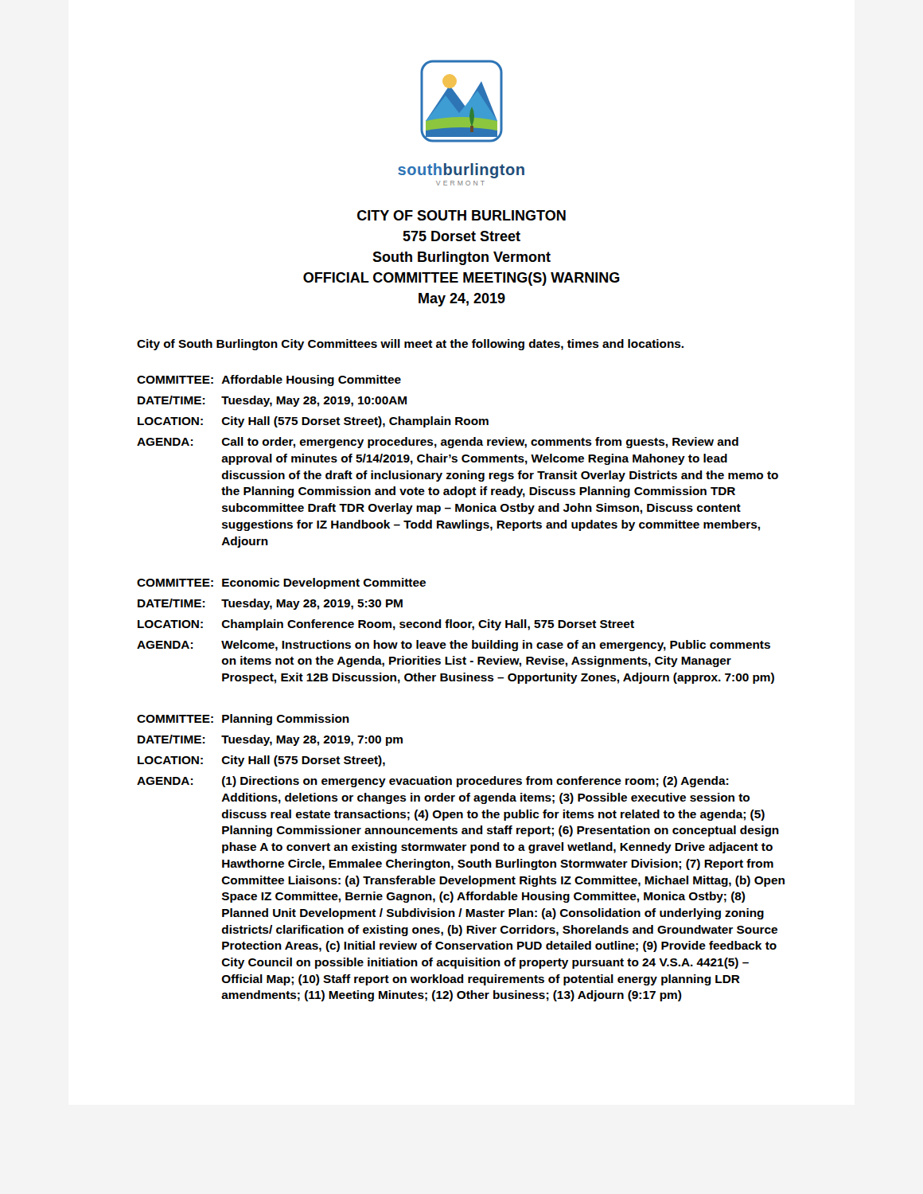south burlington
VERMONT
CITY OF SOUTH BURLINGTON
575 Dorset Street
South Burlington Vermont
OFFICIAL COMMITTEE MEETING(S) WARNING
May 24, 2019
City of South Burlington City Committees will meet at the following dates, times and locations.
| COMMITTEE: | Affordable Housing Committee |
| DATE/TIME: | Tuesday, May 28, 2019, 10:00AM |
| LOCATION: | City Hall (575 Dorset Street), Champlain Room |
| AGENDA: | Call to order, emergency procedures, agenda review, comments from guests, Review and approval of minutes of 5/14/2019, Chair’s Comments, Welcome Regina Mahoney to lead discussion of the draft of inclusionary zoning regs for Transit Overlay Districts and the memo to the Planning Commission and vote to adopt if ready, Discuss Planning Commission TDR subcommittee Draft TDR Overlay map – Monica Ostby and John Simson, Discuss content suggestions for IZ Handbook – Todd Rawlings, Reports and updates by committee members, Adjourn |
| COMMITTEE: | Economic Development Committee |
| DATE/TIME: | Tuesday, May 28, 2019, 5:30 PM |
| LOCATION: | Champlain Conference Room, second floor, City Hall, 575 Dorset Street |
| AGENDA: | Welcome, Instructions on how to leave the building in case of an emergency, Public comments on items not on the Agenda, Priorities List - Review, Revise, Assignments, City Manager Prospect, Exit 12B Discussion, Other Business – Opportunity Zones, Adjourn (approx. 7:00 pm) |
| COMMITTEE: | Planning Commission |
| DATE/TIME: | Tuesday, May 28, 2019, 7:00 pm |
| LOCATION: | City Hall (575 Dorset Street), |
| AGENDA: | (1) Directions on emergency evacuation procedures from conference room; (2) Agenda: Additions, deletions or changes in order of agenda items; (3) Possible executive session to discuss real estate transactions; (4) Open to the public for items not related to the agenda; (5) Planning Commissioner announcements and staff report; (6) Presentation on conceptual design phase A to convert an existing stormwater pond to a gravel wetland, Kennedy Drive adjacent to Hawthorne Circle, Emmalee Cherington, South Burlington Stormwater Division; (7) Report from Committee Liaisons: (a) Transferable Development Rights IZ Committee, Michael Mittag, (b) Open Space IZ Committee, Bernie Gagnon, (c) Affordable Housing Committee, Monica Ostby; (8) Planned Unit Development / Subdivision / Master Plan: (a) Consolidation of underlying zoning districts/ clarification of existing ones, (b) River Corridors, Shorelands and Groundwater Source Protection Areas, (c) Initial review of Conservation PUD detailed outline; (9) Provide feedback to City Council on possible initiation of acquisition of property pursuant to 24 V.S.A. 4421(5) – Official Map; (10) Staff report on workload requirements of potential energy planning LDR amendments; (11) Meeting Minutes; (12) Other business; (13) Adjourn (9:17 pm) |